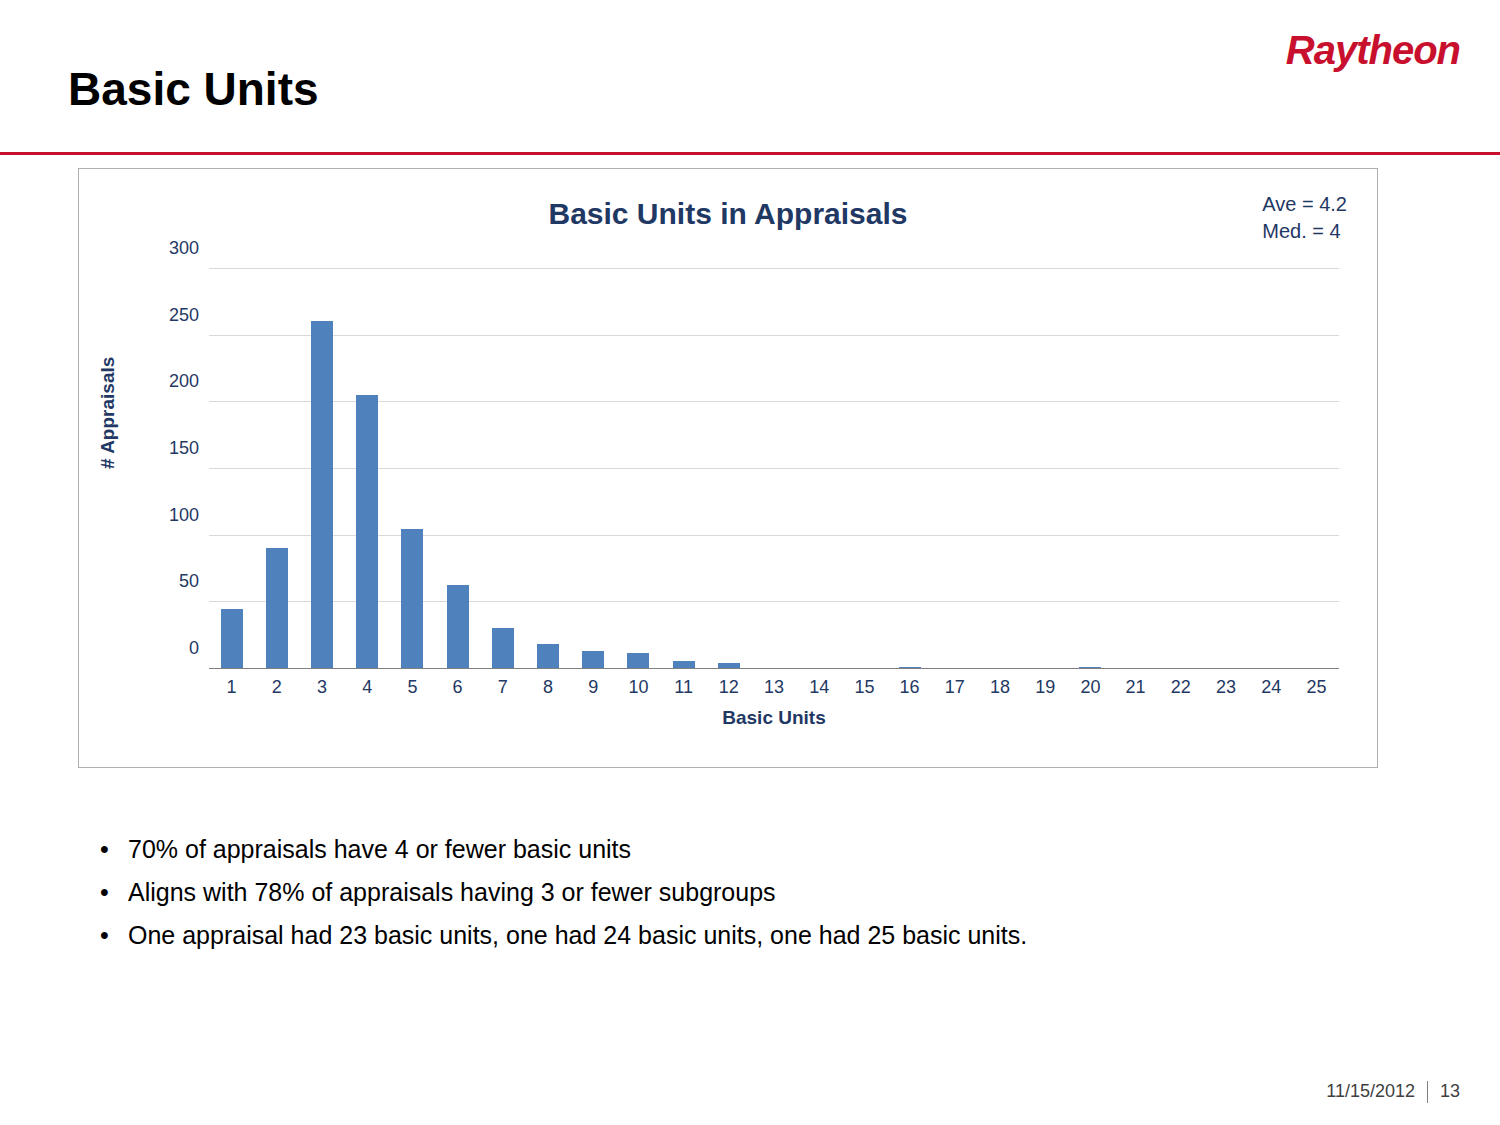Raytheon
Basic Units
Basic Units in Appraisals
Ave = 4.2
Med. = 4
# Appraisals
0
50
100
150
200
250
300
1
2
3
4
5
6
7
8
9
10
11
12
13
14
15
16
17
18
19
20
21
22
23
24
25
Basic Units
70% of appraisals have 4 or fewer basic units
Aligns with 78% of appraisals having 3 or fewer subgroups
One appraisal had 23 basic units, one had 24 basic units, one had 25 basic units.
11/15/2012 13